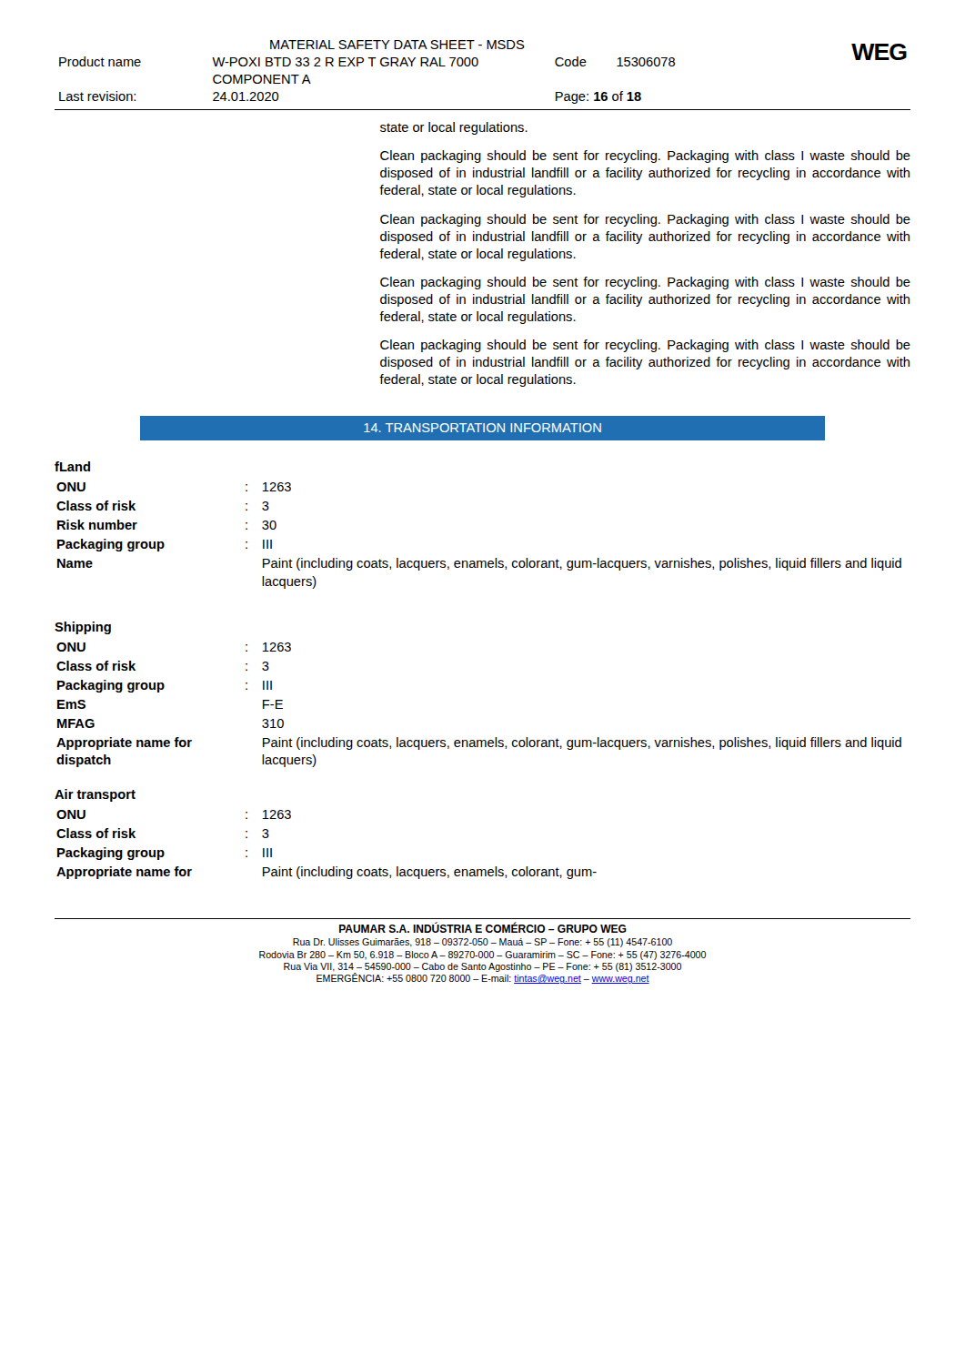| MATERIAL SAFETY DATA SHEET - MSDS | WEG |
| Product name | W-POXI BTD 33 2 R EXP T GRAY RAL 7000 COMPONENT A | Code 15306078 |
| Last revision: | 24.01.2020 | Page: 16 of 18 |
state or local regulations.
Clean packaging should be sent for recycling. Packaging with class I waste should be disposed of in industrial landfill or a facility authorized for recycling in accordance with federal, state or local regulations.
Clean packaging should be sent for recycling. Packaging with class I waste should be disposed of in industrial landfill or a facility authorized for recycling in accordance with federal, state or local regulations.
Clean packaging should be sent for recycling. Packaging with class I waste should be disposed of in industrial landfill or a facility authorized for recycling in accordance with federal, state or local regulations.
Clean packaging should be sent for recycling. Packaging with class I waste should be disposed of in industrial landfill or a facility authorized for recycling in accordance with federal, state or local regulations.
14. TRANSPORTATION INFORMATION
f Land
| ONU | : | 1263 |
| Class of risk | : | 3 |
| Risk number | : | 30 |
| Packaging group | : | III |
| Name | | Paint (including coats, lacquers, enamels, colorant, gum-lacquers, varnishes, polishes, liquid fillers and liquid lacquers) |
Shipping
| ONU | : | 1263 |
| Class of risk | : | 3 |
| Packaging group | : | III |
| EmS | | F-E |
| MFAG | | 310 |
| Appropriate name for dispatch | | Paint (including coats, lacquers, enamels, colorant, gum-lacquers, varnishes, polishes, liquid fillers and liquid lacquers) |
Air transport
| ONU | : | 1263 |
| Class of risk | : | 3 |
| Packaging group | : | III |
| Appropriate name for | | Paint (including coats, lacquers, enamels, colorant, gum- |
PAUMAR S.A. INDÚSTRIA E COMÉRCIO – GRUPO WEG
Rua Dr. Ulisses Guimarães, 918 – 09372-050 – Mauá – SP – Fone: + 55 (11) 4547-6100
Rodovia Br 280 – Km 50, 6.918 – Bloco A – 89270-000 – Guaramirim – SC – Fone: + 55 (47) 3276-4000
Rua Via VII, 314 – 54590-000 – Cabo de Santo Agostinho – PE – Fone: + 55 (81) 3512-3000
EMERGÊNCIA: +55 0800 720 8000 – E-mail: tintas@weg.net – www.weg.net